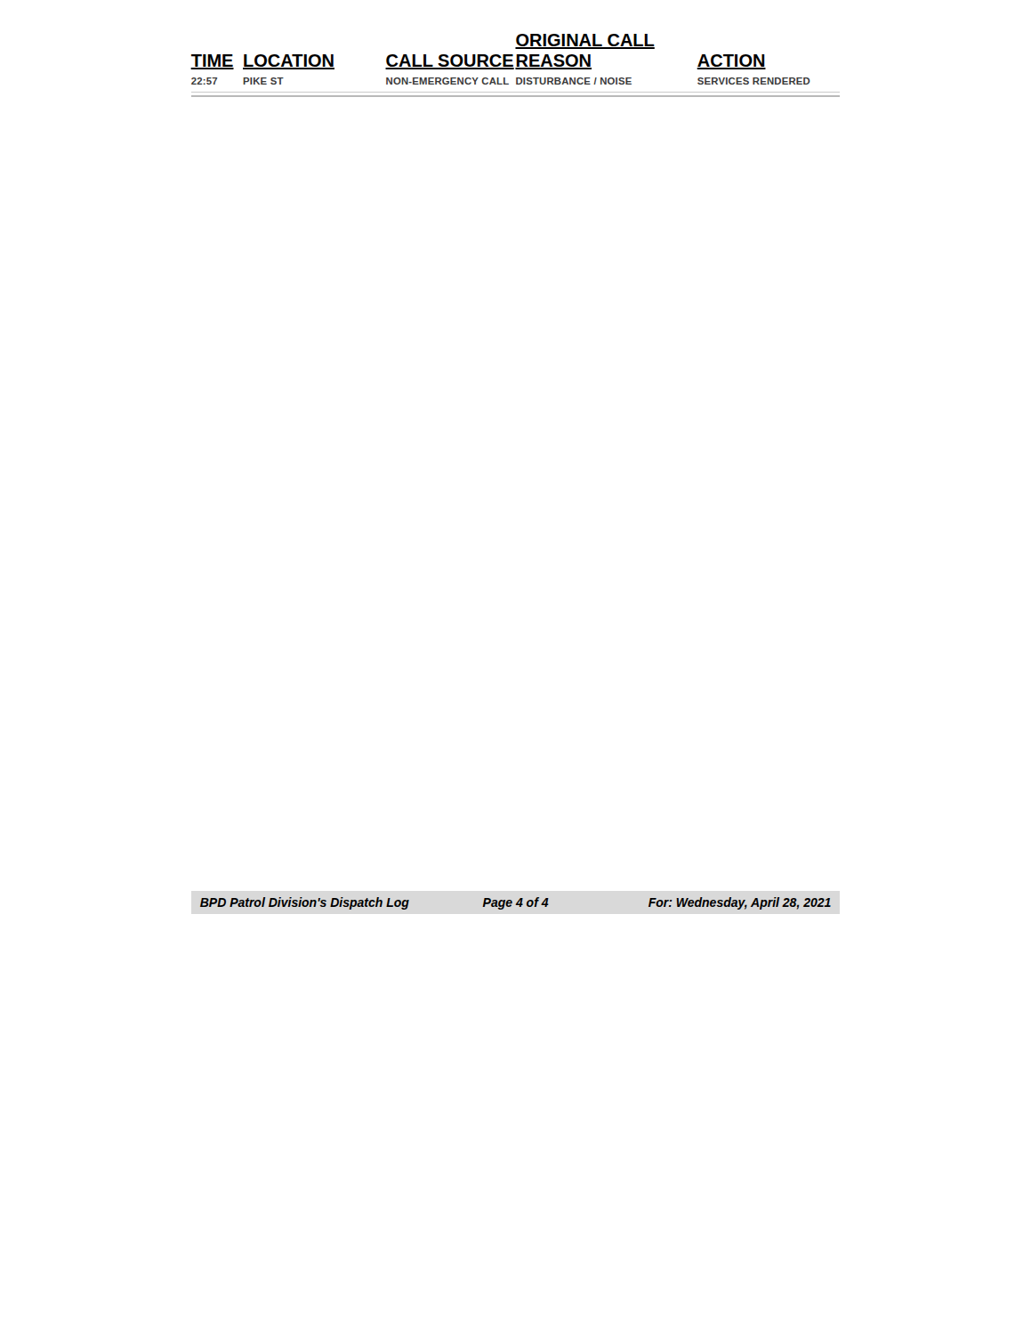| TIME | LOCATION | CALL SOURCE | ORIGINAL CALL REASON | ACTION |
| --- | --- | --- | --- | --- |
| 22:57 | PIKE ST | NON-EMERGENCY CALL | DISTURBANCE / NOISE | SERVICES RENDERED |
BPD Patrol Division's Dispatch Log
Page 4 of 4
For: Wednesday, April 28, 2021